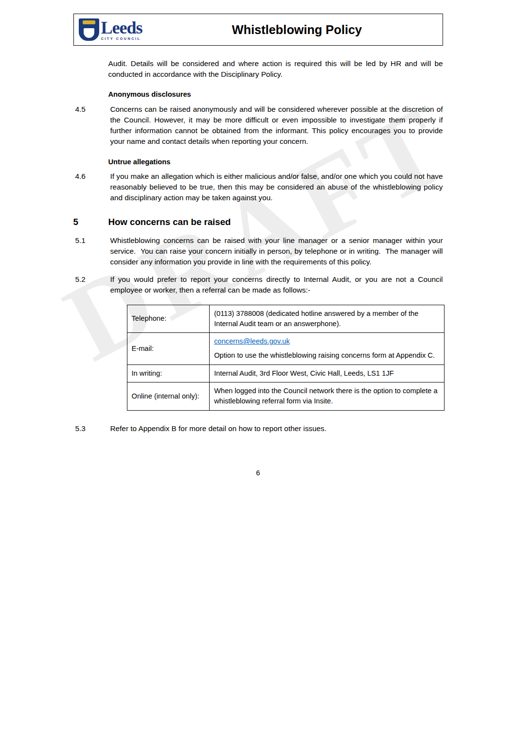DRAFT
Leeds CITY COUNCIL
Whistleblowing Policy
Audit. Details will be considered and where action is required this will be led by HR and will be conducted in accordance with the Disciplinary Policy.
Anonymous disclosures
4.5
Concerns can be raised anonymously and will be considered wherever possible at the discretion of the Council. However, it may be more difficult or even impossible to investigate them properly if further information cannot be obtained from the informant. This policy encourages you to provide your name and contact details when reporting your concern.
Untrue allegations
4.6
If you make an allegation which is either malicious and/or false, and/or one which you could not have reasonably believed to be true, then this may be considered an abuse of the whistleblowing policy and disciplinary action may be taken against you.
5 How concerns can be raised
5.1
Whistleblowing concerns can be raised with your line manager or a senior manager within your service. You can raise your concern initially in person, by telephone or in writing. The manager will consider any information you provide in line with the requirements of this policy.
5.2
If you would prefer to report your concerns directly to Internal Audit, or you are not a Council employee or worker, then a referral can be made as follows:-
| Telephone: | (0113) 3788008 (dedicated hotline answered by a member of the Internal Audit team or an answerphone). |
| E-mail: | concerns@leeds.gov.uk Option to use the whistleblowing raising concerns form at Appendix C. |
| In writing: | Internal Audit, 3rd Floor West, Civic Hall, Leeds, LS1 1JF |
| Online (internal only): | When logged into the Council network there is the option to complete a whistleblowing referral form via Insite. |
5.3
Refer to Appendix B for more detail on how to report other issues.
6